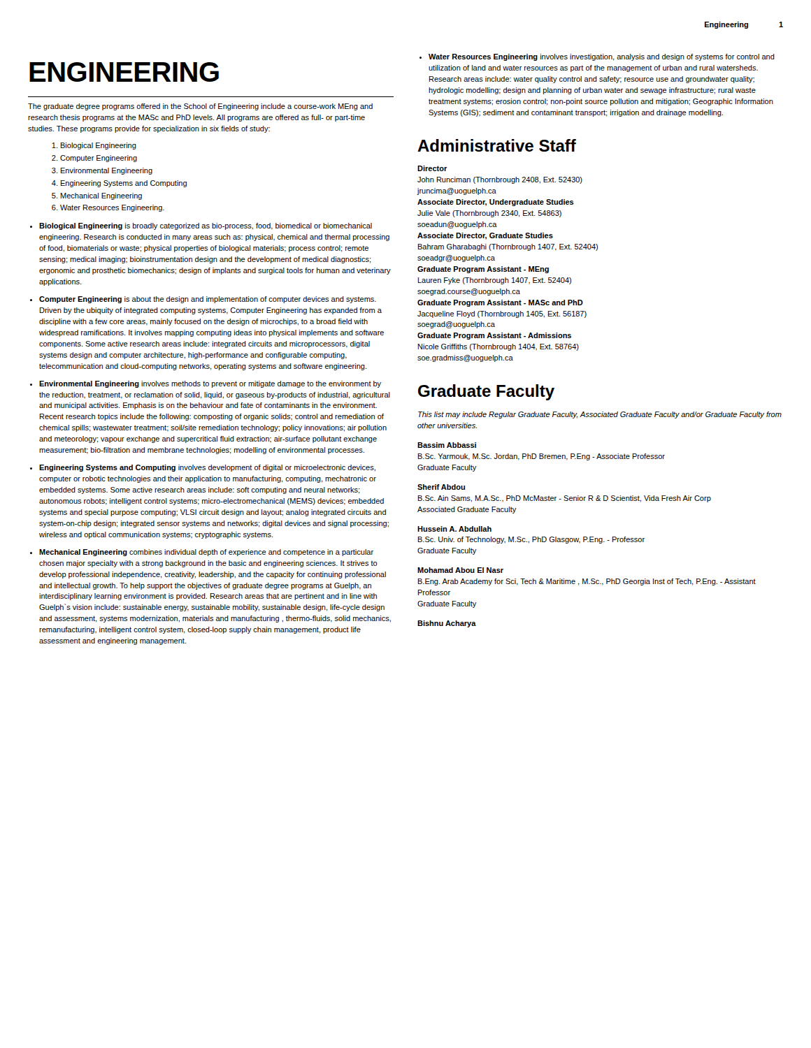Engineering 1
ENGINEERING
The graduate degree programs offered in the School of Engineering include a course-work MEng and research thesis programs at the MASc and PhD levels. All programs are offered as full- or part-time studies. These programs provide for specialization in six fields of study:
Biological Engineering
Computer Engineering
Environmental Engineering
Engineering Systems and Computing
Mechanical Engineering
Water Resources Engineering.
Biological Engineering is broadly categorized as bio-process, food, biomedical or biomechanical engineering. Research is conducted in many areas such as: physical, chemical and thermal processing of food, biomaterials or waste; physical properties of biological materials; process control; remote sensing; medical imaging; bioinstrumentation design and the development of medical diagnostics; ergonomic and prosthetic biomechanics; design of implants and surgical tools for human and veterinary applications.
Computer Engineering is about the design and implementation of computer devices and systems. Driven by the ubiquity of integrated computing systems, Computer Engineering has expanded from a discipline with a few core areas, mainly focused on the design of microchips, to a broad field with widespread ramifications. It involves mapping computing ideas into physical implements and software components. Some active research areas include: integrated circuits and microprocessors, digital systems design and computer architecture, high-performance and configurable computing, telecommunication and cloud-computing networks, operating systems and software engineering.
Environmental Engineering involves methods to prevent or mitigate damage to the environment by the reduction, treatment, or reclamation of solid, liquid, or gaseous by-products of industrial, agricultural and municipal activities. Emphasis is on the behaviour and fate of contaminants in the environment. Recent research topics include the following: composting of organic solids; control and remediation of chemical spills; wastewater treatment; soil/site remediation technology; policy innovations; air pollution and meteorology; vapour exchange and supercritical fluid extraction; air-surface pollutant exchange measurement; bio-filtration and membrane technologies; modelling of environmental processes.
Engineering Systems and Computing involves development of digital or microelectronic devices, computer or robotic technologies and their application to manufacturing, computing, mechatronic or embedded systems. Some active research areas include: soft computing and neural networks; autonomous robots; intelligent control systems; micro-electromechanical (MEMS) devices; embedded systems and special purpose computing; VLSI circuit design and layout; analog integrated circuits and system-on-chip design; integrated sensor systems and networks; digital devices and signal processing; wireless and optical communication systems; cryptographic systems.
Mechanical Engineering combines individual depth of experience and competence in a particular chosen major specialty with a strong background in the basic and engineering sciences. It strives to develop professional independence, creativity, leadership, and the capacity for continuing professional and intellectual growth. To help support the objectives of graduate degree programs at Guelph, an interdisciplinary learning environment is provided. Research areas that are pertinent and in line with Guelph`s vision include: sustainable energy, sustainable mobility, sustainable design, life-cycle design and assessment, systems modernization, materials and manufacturing , thermo-fluids, solid mechanics, remanufacturing, intelligent control system, closed-loop supply chain management, product life assessment and engineering management.
Water Resources Engineering involves investigation, analysis and design of systems for control and utilization of land and water resources as part of the management of urban and rural watersheds. Research areas include: water quality control and safety; resource use and groundwater quality; hydrologic modelling; design and planning of urban water and sewage infrastructure; rural waste treatment systems; erosion control; non-point source pollution and mitigation; Geographic Information Systems (GIS); sediment and contaminant transport; irrigation and drainage modelling.
Administrative Staff
Director
John Runciman (Thornbrough 2408, Ext. 52430)
jruncima@uoguelph.ca
Associate Director, Undergraduate Studies
Julie Vale (Thornbrough 2340, Ext. 54863)
soeadun@uoguelph.ca
Associate Director, Graduate Studies
Bahram Gharabaghi (Thornbrough 1407, Ext. 52404)
soeadgr@uoguelph.ca
Graduate Program Assistant - MEng
Lauren Fyke (Thornbrough 1407, Ext. 52404)
soegrad.course@uoguelph.ca
Graduate Program Assistant - MASc and PhD
Jacqueline Floyd (Thornbrough 1405, Ext. 56187)
soegrad@uoguelph.ca
Graduate Program Assistant - Admissions
Nicole Griffiths (Thornbrough 1404, Ext. 58764)
soe.gradmiss@uoguelph.ca
Graduate Faculty
This list may include Regular Graduate Faculty, Associated Graduate Faculty and/or Graduate Faculty from other universities.
Bassim Abbassi
B.Sc. Yarmouk, M.Sc. Jordan, PhD Bremen, P.Eng - Associate Professor
Graduate Faculty
Sherif Abdou
B.Sc. Ain Sams, M.A.Sc., PhD McMaster - Senior R & D Scientist, Vida Fresh Air Corp
Associated Graduate Faculty
Hussein A. Abdullah
B.Sc. Univ. of Technology, M.Sc., PhD Glasgow, P.Eng. - Professor
Graduate Faculty
Mohamad Abou El Nasr
B.Eng. Arab Academy for Sci, Tech & Maritime , M.Sc., PhD Georgia Inst of Tech, P.Eng. - Assistant Professor
Graduate Faculty
Bishnu Acharya